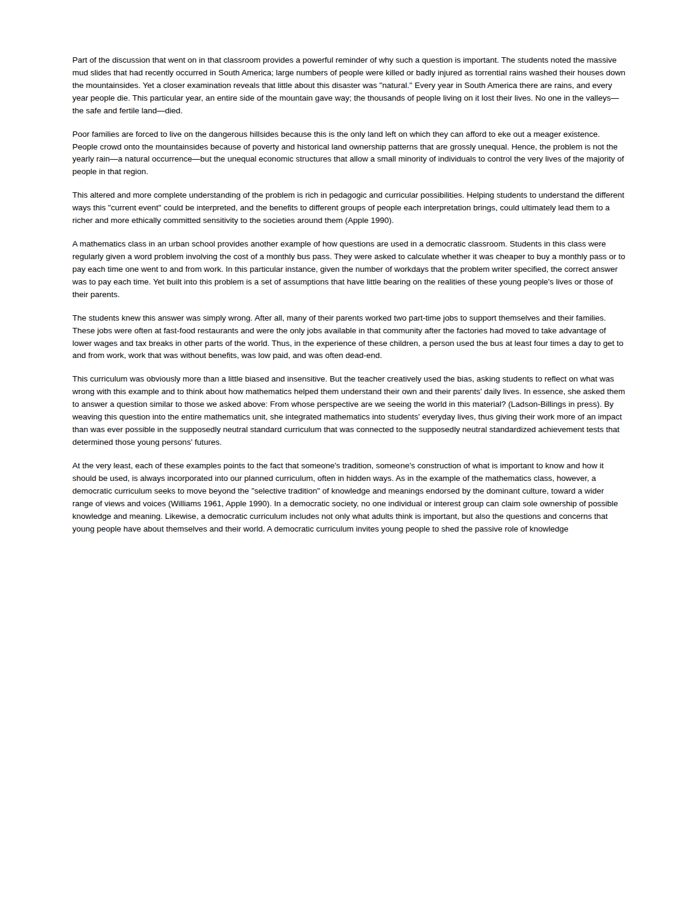Part of the discussion that went on in that classroom provides a powerful reminder of why such a question is important. The students noted the massive mud slides that had recently occurred in South America; large numbers of people were killed or badly injured as torrential rains washed their houses down the mountainsides. Yet a closer examination reveals that little about this disaster was "natural." Every year in South America there are rains, and every year people die. This particular year, an entire side of the mountain gave way; the thousands of people living on it lost their lives. No one in the valleys—the safe and fertile land—died.
Poor families are forced to live on the dangerous hillsides because this is the only land left on which they can afford to eke out a meager existence. People crowd onto the mountainsides because of poverty and historical land ownership patterns that are grossly unequal. Hence, the problem is not the yearly rain—a natural occurrence—but the unequal economic structures that allow a small minority of individuals to control the very lives of the majority of people in that region.
This altered and more complete understanding of the problem is rich in pedagogic and curricular possibilities. Helping students to understand the different ways this "current event" could be interpreted, and the benefits to different groups of people each interpretation brings, could ultimately lead them to a richer and more ethically committed sensitivity to the societies around them (Apple 1990).
A mathematics class in an urban school provides another example of how questions are used in a democratic classroom. Students in this class were regularly given a word problem involving the cost of a monthly bus pass. They were asked to calculate whether it was cheaper to buy a monthly pass or to pay each time one went to and from work. In this particular instance, given the number of workdays that the problem writer specified, the correct answer was to pay each time. Yet built into this problem is a set of assumptions that have little bearing on the realities of these young people's lives or those of their parents.
The students knew this answer was simply wrong. After all, many of their parents worked two part-time jobs to support themselves and their families. These jobs were often at fast-food restaurants and were the only jobs available in that community after the factories had moved to take advantage of lower wages and tax breaks in other parts of the world. Thus, in the experience of these children, a person used the bus at least four times a day to get to and from work, work that was without benefits, was low paid, and was often dead-end.
This curriculum was obviously more than a little biased and insensitive. But the teacher creatively used the bias, asking students to reflect on what was wrong with this example and to think about how mathematics helped them understand their own and their parents' daily lives. In essence, she asked them to answer a question similar to those we asked above: From whose perspective are we seeing the world in this material? (Ladson-Billings in press). By weaving this question into the entire mathematics unit, she integrated mathematics into students' everyday lives, thus giving their work more of an impact than was ever possible in the supposedly neutral standard curriculum that was connected to the supposedly neutral standardized achievement tests that determined those young persons' futures.
At the very least, each of these examples points to the fact that someone's tradition, someone's construction of what is important to know and how it should be used, is always incorporated into our planned curriculum, often in hidden ways. As in the example of the mathematics class, however, a democratic curriculum seeks to move beyond the "selective tradition" of knowledge and meanings endorsed by the dominant culture, toward a wider range of views and voices (Williams 1961, Apple 1990). In a democratic society, no one individual or interest group can claim sole ownership of possible knowledge and meaning. Likewise, a democratic curriculum includes not only what adults think is important, but also the questions and concerns that young people have about themselves and their world. A democratic curriculum invites young people to shed the passive role of knowledge